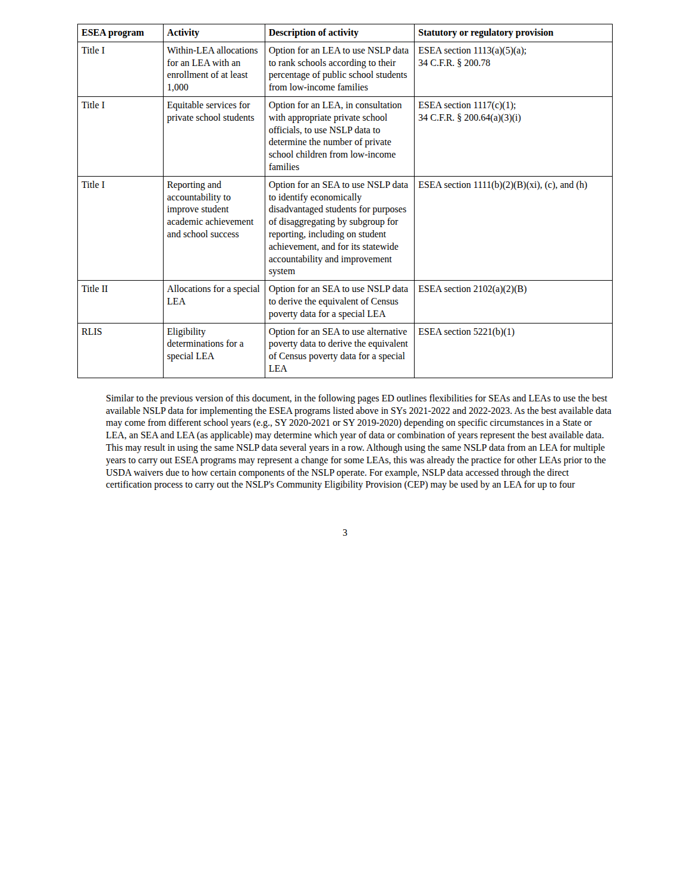| ESEA program | Activity | Description of activity | Statutory or regulatory provision |
| --- | --- | --- | --- |
| Title I | Within-LEA allocations for an LEA with an enrollment of at least 1,000 | Option for an LEA to use NSLP data to rank schools according to their percentage of public school students from low-income families | ESEA section 1113(a)(5)(a); 34 C.F.R. § 200.78 |
| Title I | Equitable services for private school students | Option for an LEA, in consultation with appropriate private school officials, to use NSLP data to determine the number of private school children from low-income families | ESEA section 1117(c)(1); 34 C.F.R. § 200.64(a)(3)(i) |
| Title I | Reporting and accountability to improve student academic achievement and school success | Option for an SEA to use NSLP data to identify economically disadvantaged students for purposes of disaggregating by subgroup for reporting, including on student achievement, and for its statewide accountability and improvement system | ESEA section 1111(b)(2)(B)(xi), (c), and (h) |
| Title II | Allocations for a special LEA | Option for an SEA to use NSLP data to derive the equivalent of Census poverty data for a special LEA | ESEA section 2102(a)(2)(B) |
| RLIS | Eligibility determinations for a special LEA | Option for an SEA to use alternative poverty data to derive the equivalent of Census poverty data for a special LEA | ESEA section 5221(b)(1) |
Similar to the previous version of this document, in the following pages ED outlines flexibilities for SEAs and LEAs to use the best available NSLP data for implementing the ESEA programs listed above in SYs 2021-2022 and 2022-2023. As the best available data may come from different school years (e.g., SY 2020-2021 or SY 2019-2020) depending on specific circumstances in a State or LEA, an SEA and LEA (as applicable) may determine which year of data or combination of years represent the best available data. This may result in using the same NSLP data several years in a row. Although using the same NSLP data from an LEA for multiple years to carry out ESEA programs may represent a change for some LEAs, this was already the practice for other LEAs prior to the USDA waivers due to how certain components of the NSLP operate. For example, NSLP data accessed through the direct certification process to carry out the NSLP's Community Eligibility Provision (CEP) may be used by an LEA for up to four
3